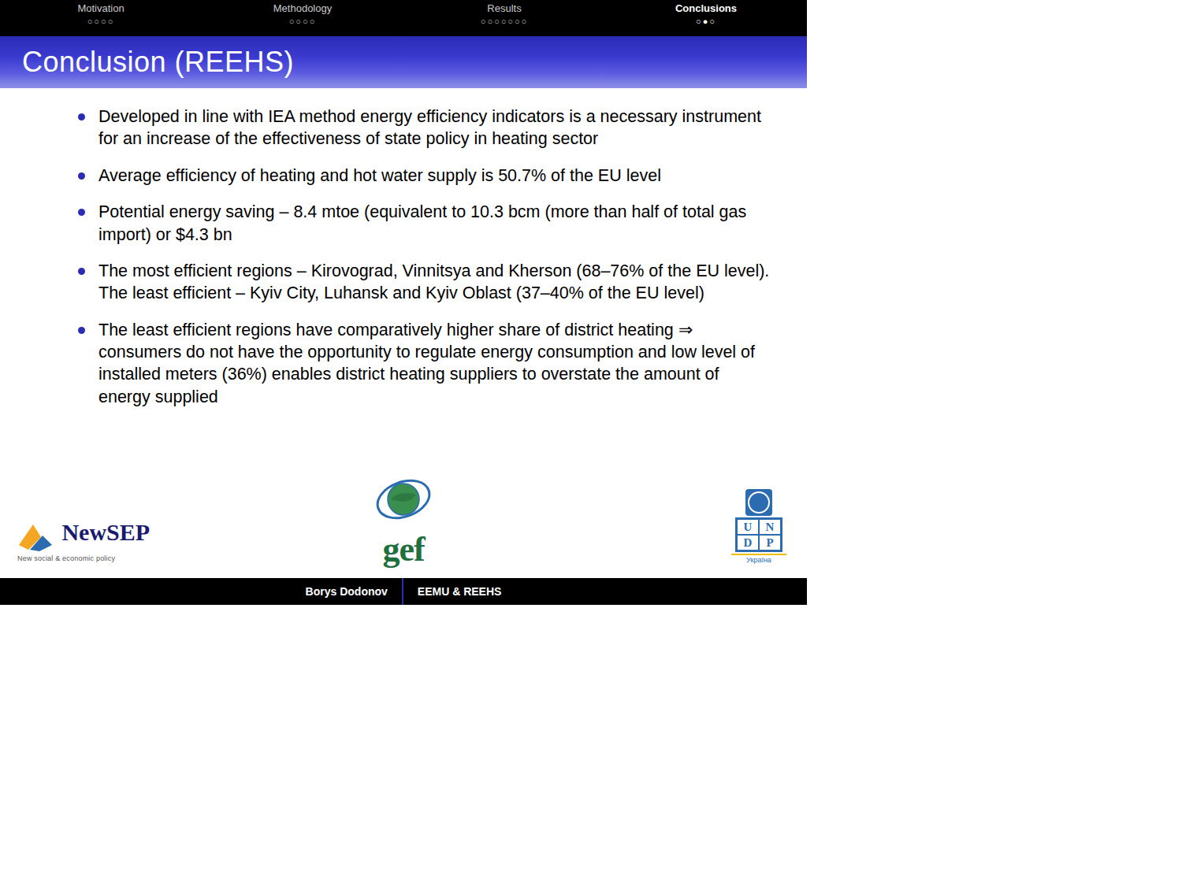Motivation ○○○○
Methodology ○○○○
Results ○○○○○○○
Conclusions ○●○
Conclusion (REEHS)
Developed in line with IEA method energy efficiency indicators is a necessary instrument for an increase of the effectiveness of state policy in heating sector
Average efficiency of heating and hot water supply is 50.7% of the EU level
Potential energy saving – 8.4 mtoe (equivalent to 10.3 bcm (more than half of total gas import) or $4.3 bn
The most efficient regions – Kirovograd, Vinnitsya and Kherson (68–76% of the EU level). The least efficient – Kyiv City, Luhansk and Kyiv Oblast (37–40% of the EU level)
The least efficient regions have comparatively higher share of district heating ⇒ consumers do not have the opportunity to regulate energy consumption and low level of installed meters (36%) enables district heating suppliers to overstate the amount of energy supplied
NewSEP
New social & economic policy
gef
U
N
D
P
Україна
Borys Dodonov EEMU & REEHS